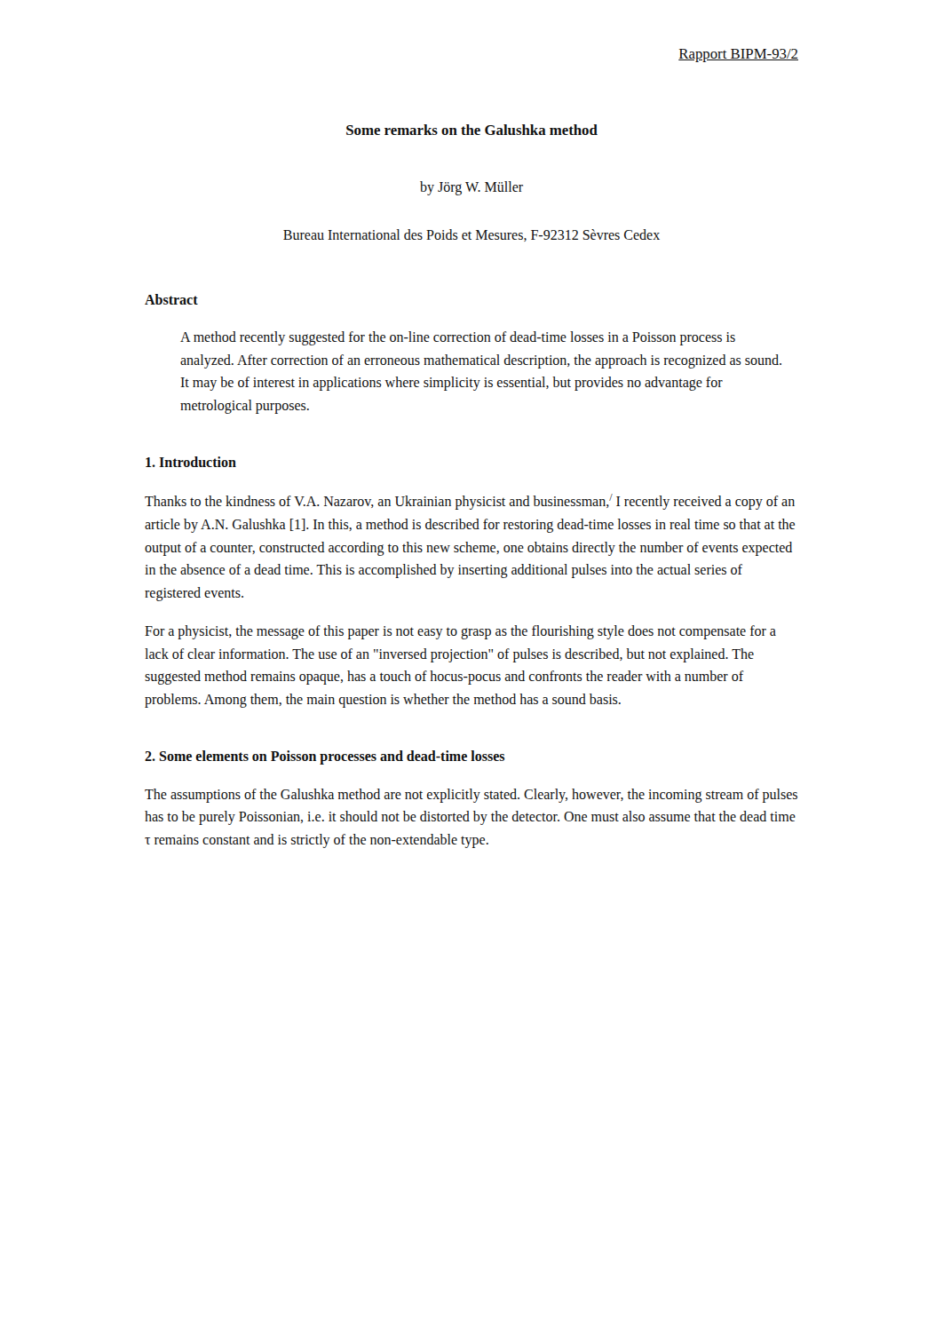Rapport BIPM-93/2
Some remarks on the Galushka method
by Jörg W. Müller
Bureau International des Poids et Mesures, F-92312 Sèvres Cedex
Abstract
A method recently suggested for the on-line correction of dead-time losses in a Poisson process is analyzed. After correction of an erroneous mathematical description, the approach is recognized as sound. It may be of interest in applications where simplicity is essential, but provides no advantage for metrological purposes.
1. Introduction
Thanks to the kindness of V.A. Nazarov, an Ukrainian physicist and businessman,/ I recently received a copy of an article by A.N. Galushka [1]. In this, a method is described for restoring dead-time losses in real time so that at the output of a counter, constructed according to this new scheme, one obtains directly the number of events expected in the absence of a dead time. This is accomplished by inserting additional pulses into the actual series of registered events.
For a physicist, the message of this paper is not easy to grasp as the flourishing style does not compensate for a lack of clear information. The use of an "inversed projection" of pulses is described, but not explained. The suggested method remains opaque, has a touch of hocus-pocus and confronts the reader with a number of problems. Among them, the main question is whether the method has a sound basis.
2. Some elements on Poisson processes and dead-time losses
The assumptions of the Galushka method are not explicitly stated. Clearly, however, the incoming stream of pulses has to be purely Poissonian, i.e. it should not be distorted by the detector. One must also assume that the dead time τ remains constant and is strictly of the non-extendable type.